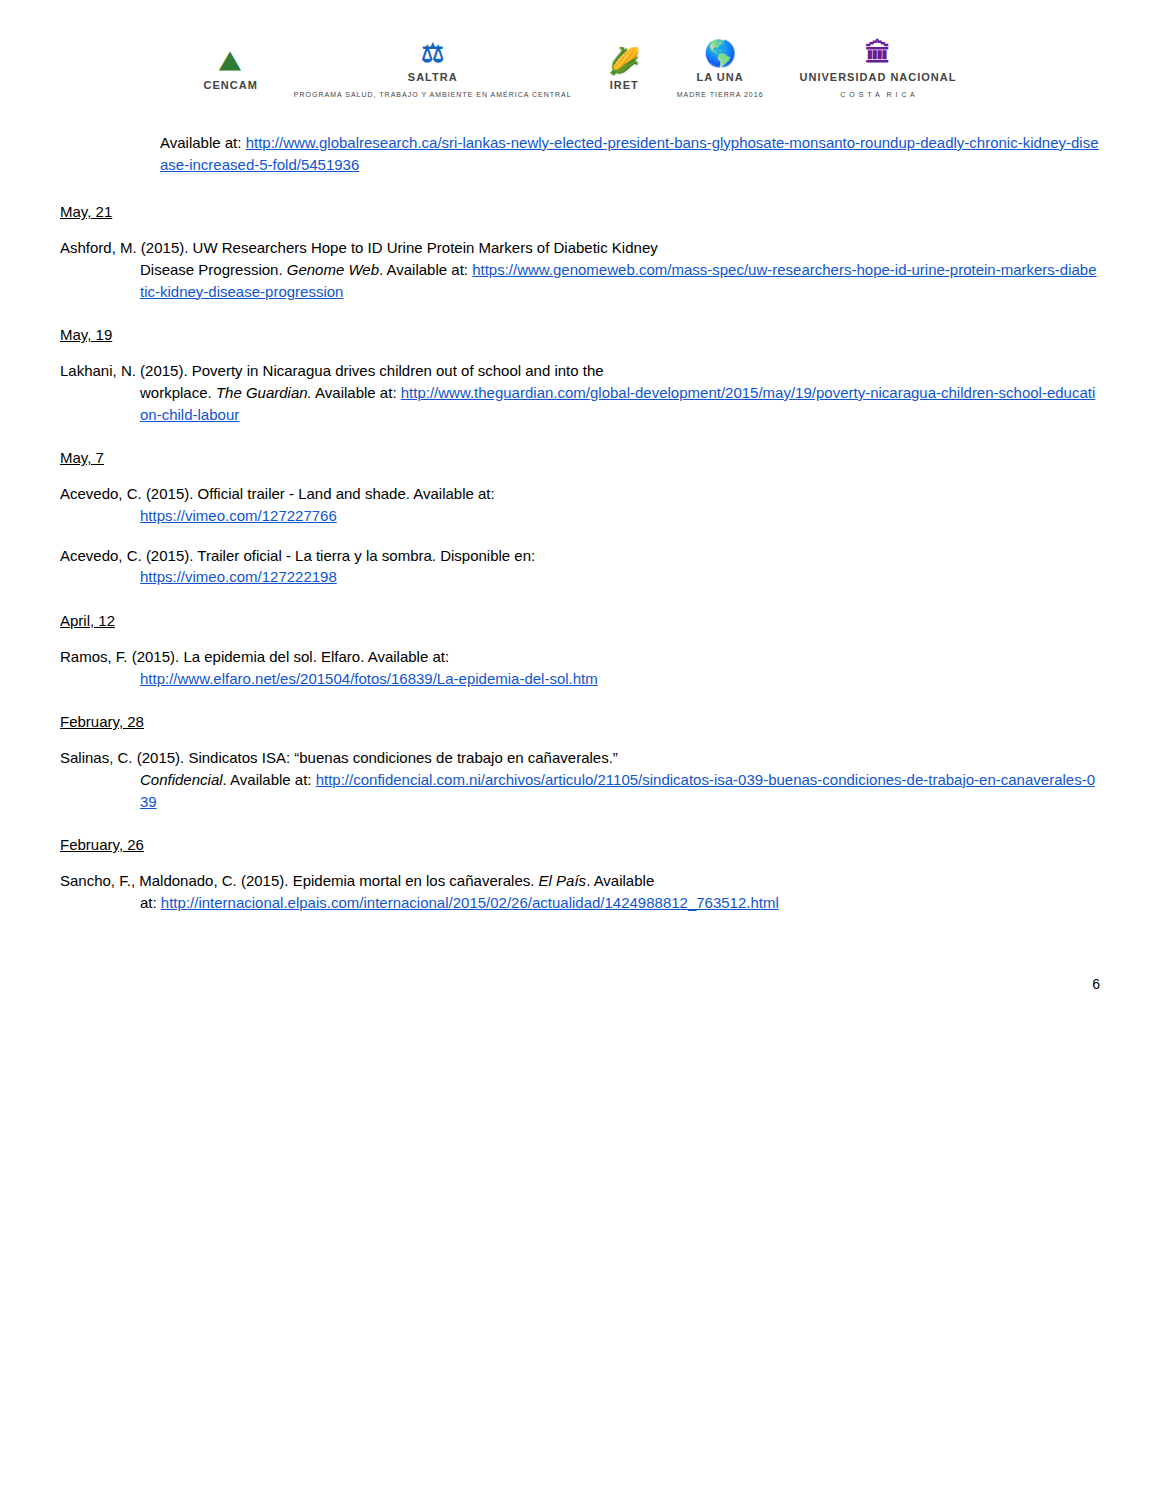⛰CENCAM ⚖SALTRA
PROGRAMA SALUD, TRABAJO Y AMBIENTE EN AMÉRICA CENTRAL 🌽IRET 🌎LA UNA
MADRE TIERRA 2016 🏛UNIVERSIDAD NACIONAL
C O S T A R I C A
Available at: http://www.globalresearch.ca/sri-lankas-newly-elected-president-bans-glyphosate-monsanto-roundup-deadly-chronic-kidney-disease-increased-5-fold/5451936
May, 21
Ashford, M. (2015). UW Researchers Hope to ID Urine Protein Markers of Diabetic Kidney Disease Progression. Genome Web. Available at: https://www.genomeweb.com/mass-spec/uw-researchers-hope-id-urine-protein-markers-diabetic-kidney-disease-progression
May, 19
Lakhani, N. (2015). Poverty in Nicaragua drives children out of school and into the workplace. The Guardian. Available at: http://www.theguardian.com/global-development/2015/may/19/poverty-nicaragua-children-school-education-child-labour
May, 7
Acevedo, C. (2015). Official trailer - Land and shade. Available at: https://vimeo.com/127227766
Acevedo, C. (2015). Trailer oficial - La tierra y la sombra. Disponible en: https://vimeo.com/127222198
April, 12
Ramos, F. (2015). La epidemia del sol. Elfaro. Available at: http://www.elfaro.net/es/201504/fotos/16839/La-epidemia-del-sol.htm
February, 28
Salinas, C. (2015). Sindicatos ISA: “buenas condiciones de trabajo en cañaverales.” Confidencial. Available at: http://confidencial.com.ni/archivos/articulo/21105/sindicatos-isa-039-buenas-condiciones-de-trabajo-en-canaverales-039
February, 26
Sancho, F., Maldonado, C. (2015). Epidemia mortal en los cañaverales. El País. Available at: http://internacional.elpais.com/internacional/2015/02/26/actualidad/1424988812_763512.html
6